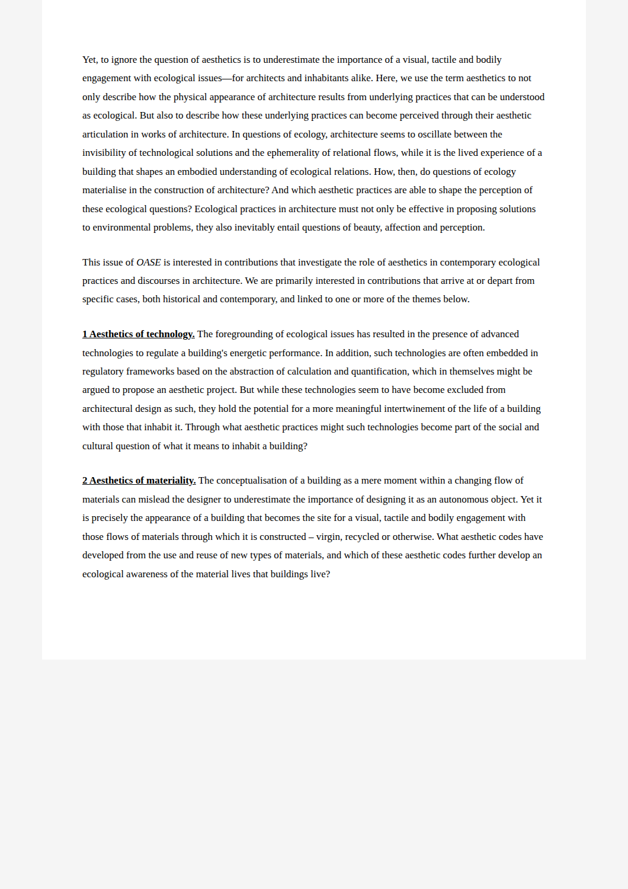Yet, to ignore the question of aesthetics is to underestimate the importance of a visual, tactile and bodily engagement with ecological issues—for architects and inhabitants alike. Here, we use the term aesthetics to not only describe how the physical appearance of architecture results from underlying practices that can be understood as ecological. But also to describe how these underlying practices can become perceived through their aesthetic articulation in works of architecture. In questions of ecology, architecture seems to oscillate between the invisibility of technological solutions and the ephemerality of relational flows, while it is the lived experience of a building that shapes an embodied understanding of ecological relations. How, then, do questions of ecology materialise in the construction of architecture? And which aesthetic practices are able to shape the perception of these ecological questions? Ecological practices in architecture must not only be effective in proposing solutions to environmental problems, they also inevitably entail questions of beauty, affection and perception.
This issue of OASE is interested in contributions that investigate the role of aesthetics in contemporary ecological practices and discourses in architecture. We are primarily interested in contributions that arrive at or depart from specific cases, both historical and contemporary, and linked to one or more of the themes below.
1 Aesthetics of technology. The foregrounding of ecological issues has resulted in the presence of advanced technologies to regulate a building's energetic performance. In addition, such technologies are often embedded in regulatory frameworks based on the abstraction of calculation and quantification, which in themselves might be argued to propose an aesthetic project. But while these technologies seem to have become excluded from architectural design as such, they hold the potential for a more meaningful intertwinement of the life of a building with those that inhabit it. Through what aesthetic practices might such technologies become part of the social and cultural question of what it means to inhabit a building?
2 Aesthetics of materiality. The conceptualisation of a building as a mere moment within a changing flow of materials can mislead the designer to underestimate the importance of designing it as an autonomous object. Yet it is precisely the appearance of a building that becomes the site for a visual, tactile and bodily engagement with those flows of materials through which it is constructed – virgin, recycled or otherwise. What aesthetic codes have developed from the use and reuse of new types of materials, and which of these aesthetic codes further develop an ecological awareness of the material lives that buildings live?